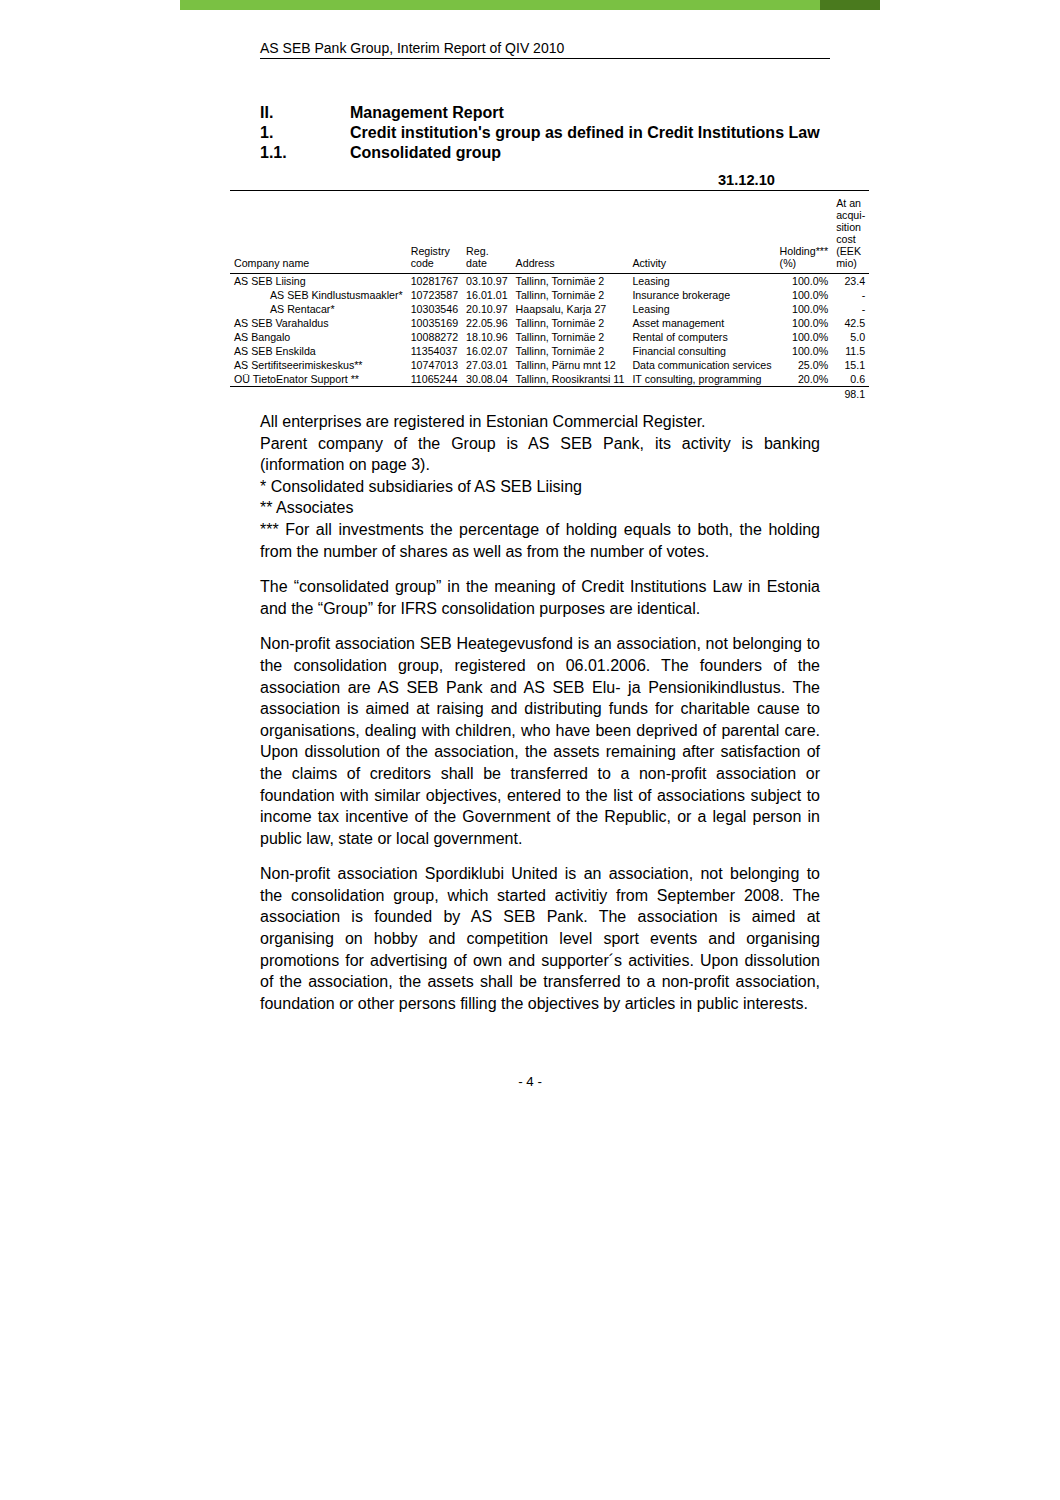AS SEB Pank Group, Interim Report of QIV 2010
II. Management Report
1. Credit institution's group as defined in Credit Institutions Law
1.1. Consolidated group
31.12.10
| Company name | Registry code | Reg. date | Address | Activity | Holding*** (%) | At an acqui-sition cost (EEK mio) |
| --- | --- | --- | --- | --- | --- | --- |
| AS SEB Liising | 10281767 | 03.10.97 | Tallinn, Tornimäe 2 | Leasing | 100.0% | 23.4 |
| AS SEB Kindlustusmaakler* | 10723587 | 16.01.01 | Tallinn, Tornimäe 2 | Insurance brokerage | 100.0% | - |
| AS Rentacar* | 10303546 | 20.10.97 | Haapsalu, Karja 27 | Leasing | 100.0% | - |
| AS SEB Varahaldus | 10035169 | 22.05.96 | Tallinn, Tornimäe 2 | Asset management | 100.0% | 42.5 |
| AS Bangalo | 10088272 | 18.10.96 | Tallinn, Tornimäe 2 | Rental of computers | 100.0% | 5.0 |
| AS SEB Enskilda | 11354037 | 16.02.07 | Tallinn, Tornimäe 2 | Financial consulting | 100.0% | 11.5 |
| AS Sertifitseerimiskeskus** | 10747013 | 27.03.01 | Tallinn, Pärnu mnt 12 | Data communication services | 25.0% | 15.1 |
| OÜ TietoEnator Support ** | 11065244 | 30.08.04 | Tallinn, Roosikrantsi 11 | IT consulting, programming | 20.0% | 0.6 |
| | 98.1 |
All enterprises are registered in Estonian Commercial Register.
Parent company of the Group is AS SEB Pank, its activity is banking (information on page 3).
* Consolidated subsidiaries of AS SEB Liising
** Associates
*** For all investments the percentage of holding equals to both, the holding from the number of shares as well as from the number of votes.
The “consolidated group” in the meaning of Credit Institutions Law in Estonia and the “Group” for IFRS consolidation purposes are identical.
Non-profit association SEB Heategevusfond is an association, not belonging to the consolidation group, registered on 06.01.2006. The founders of the association are AS SEB Pank and AS SEB Elu- ja Pensionikindlustus. The association is aimed at raising and distributing funds for charitable cause to organisations, dealing with children, who have been deprived of parental care. Upon dissolution of the association, the assets remaining after satisfaction of the claims of creditors shall be transferred to a non-profit association or foundation with similar objectives, entered to the list of associations subject to income tax incentive of the Government of the Republic, or a legal person in public law, state or local government.
Non-profit association Spordiklubi United is an association, not belonging to the consolidation group, which started activitiy from September 2008. The association is founded by AS SEB Pank. The association is aimed at organising on hobby and competition level sport events and organising promotions for advertising of own and supporter´s activities. Upon dissolution of the association, the assets shall be transferred to a non-profit association, foundation or other persons filling the objectives by articles in public interests.
- 4 -